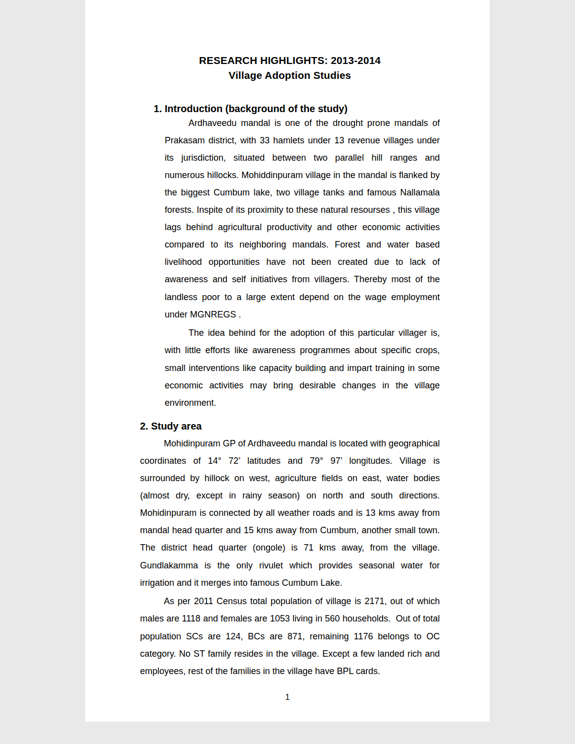RESEARCH HIGHLIGHTS: 2013-2014
Village Adoption Studies
Introduction (background of the study)
Ardhaveedu mandal is one of the drought prone mandals of Prakasam district, with 33 hamlets under 13 revenue villages under its jurisdiction, situated between two parallel hill ranges and numerous hillocks. Mohiddinpuram village in the mandal is flanked by the biggest Cumbum lake, two village tanks and famous Nallamala forests. Inspite of its proximity to these natural resourses , this village lags behind agricultural productivity and other economic activities compared to its neighboring mandals. Forest and water based livelihood opportunities have not been created due to lack of awareness and self initiatives from villagers. Thereby most of the landless poor to a large extent depend on the wage employment under MGNREGS .
The idea behind for the adoption of this particular villager is, with little efforts like awareness programmes about specific crops, small interventions like capacity building and impart training in some economic activities may bring desirable changes in the village environment.
2. Study area
Mohidinpuram GP of Ardhaveedu mandal is located with geographical coordinates of 14° 72’ latitudes and 79° 97’ longitudes. Village is surrounded by hillock on west, agriculture fields on east, water bodies (almost dry, except in rainy season) on north and south directions. Mohidinpuram is connected by all weather roads and is 13 kms away from mandal head quarter and 15 kms away from Cumbum, another small town. The district head quarter (ongole) is 71 kms away, from the village. Gundlakamma is the only rivulet which provides seasonal water for irrigation and it merges into famous Cumbum Lake.
As per 2011 Census total population of village is 2171, out of which males are 1118 and females are 1053 living in 560 households. Out of total population SCs are 124, BCs are 871, remaining 1176 belongs to OC category. No ST family resides in the village. Except a few landed rich and employees, rest of the families in the village have BPL cards.
1